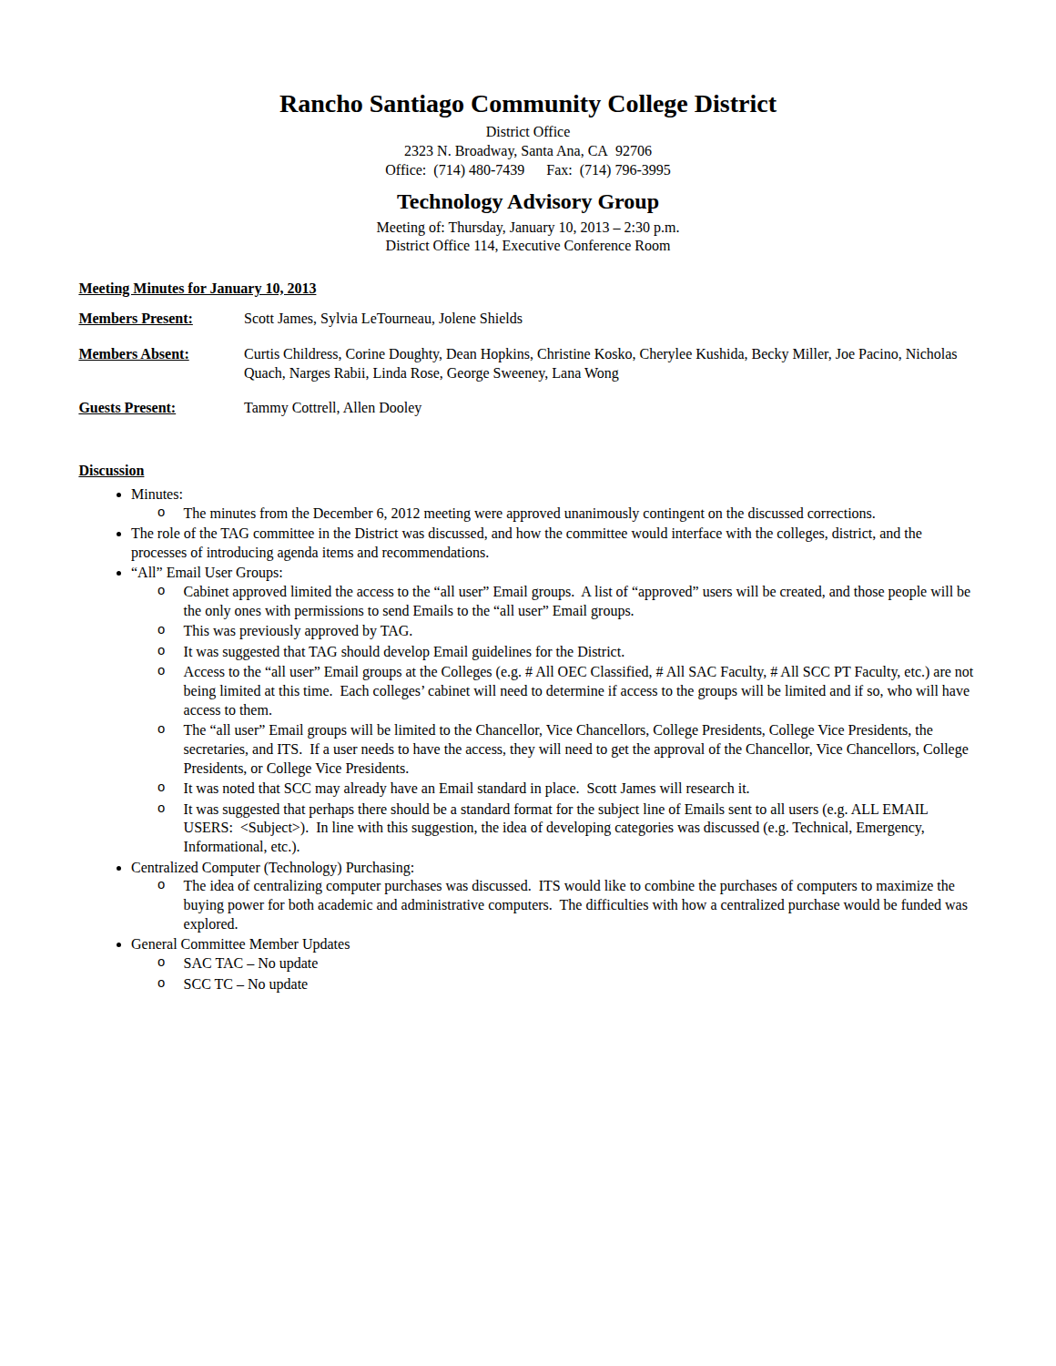Rancho Santiago Community College District
District Office
2323 N. Broadway, Santa Ana, CA 92706
Office: (714) 480-7439 Fax: (714) 796-3995
Technology Advisory Group
Meeting of: Thursday, January 10, 2013 – 2:30 p.m.
District Office 114, Executive Conference Room
Meeting Minutes for January 10, 2013
| Members Present: | Scott James, Sylvia LeTourneau, Jolene Shields |
| Members Absent: | Curtis Childress, Corine Doughty, Dean Hopkins, Christine Kosko, Cherylee Kushida, Becky Miller, Joe Pacino, Nicholas Quach, Narges Rabii, Linda Rose, George Sweeney, Lana Wong |
| Guests Present: | Tammy Cottrell, Allen Dooley |
Discussion
Minutes:
The minutes from the December 6, 2012 meeting were approved unanimously contingent on the discussed corrections.
The role of the TAG committee in the District was discussed, and how the committee would interface with the colleges, district, and the processes of introducing agenda items and recommendations.
“All” Email User Groups:
Cabinet approved limited the access to the “all user” Email groups. A list of “approved” users will be created, and those people will be the only ones with permissions to send Emails to the “all user” Email groups.
This was previously approved by TAG.
It was suggested that TAG should develop Email guidelines for the District.
Access to the “all user” Email groups at the Colleges (e.g. # All OEC Classified, # All SAC Faculty, # All SCC PT Faculty, etc.) are not being limited at this time. Each colleges’ cabinet will need to determine if access to the groups will be limited and if so, who will have access to them.
The “all user” Email groups will be limited to the Chancellor, Vice Chancellors, College Presidents, College Vice Presidents, the secretaries, and ITS. If a user needs to have the access, they will need to get the approval of the Chancellor, Vice Chancellors, College Presidents, or College Vice Presidents.
It was noted that SCC may already have an Email standard in place. Scott James will research it.
It was suggested that perhaps there should be a standard format for the subject line of Emails sent to all users (e.g. ALL EMAIL USERS: <Subject>). In line with this suggestion, the idea of developing categories was discussed (e.g. Technical, Emergency, Informational, etc.).
Centralized Computer (Technology) Purchasing:
The idea of centralizing computer purchases was discussed. ITS would like to combine the purchases of computers to maximize the buying power for both academic and administrative computers. The difficulties with how a centralized purchase would be funded was explored.
General Committee Member Updates
SAC TAC – No update
SCC TC – No update